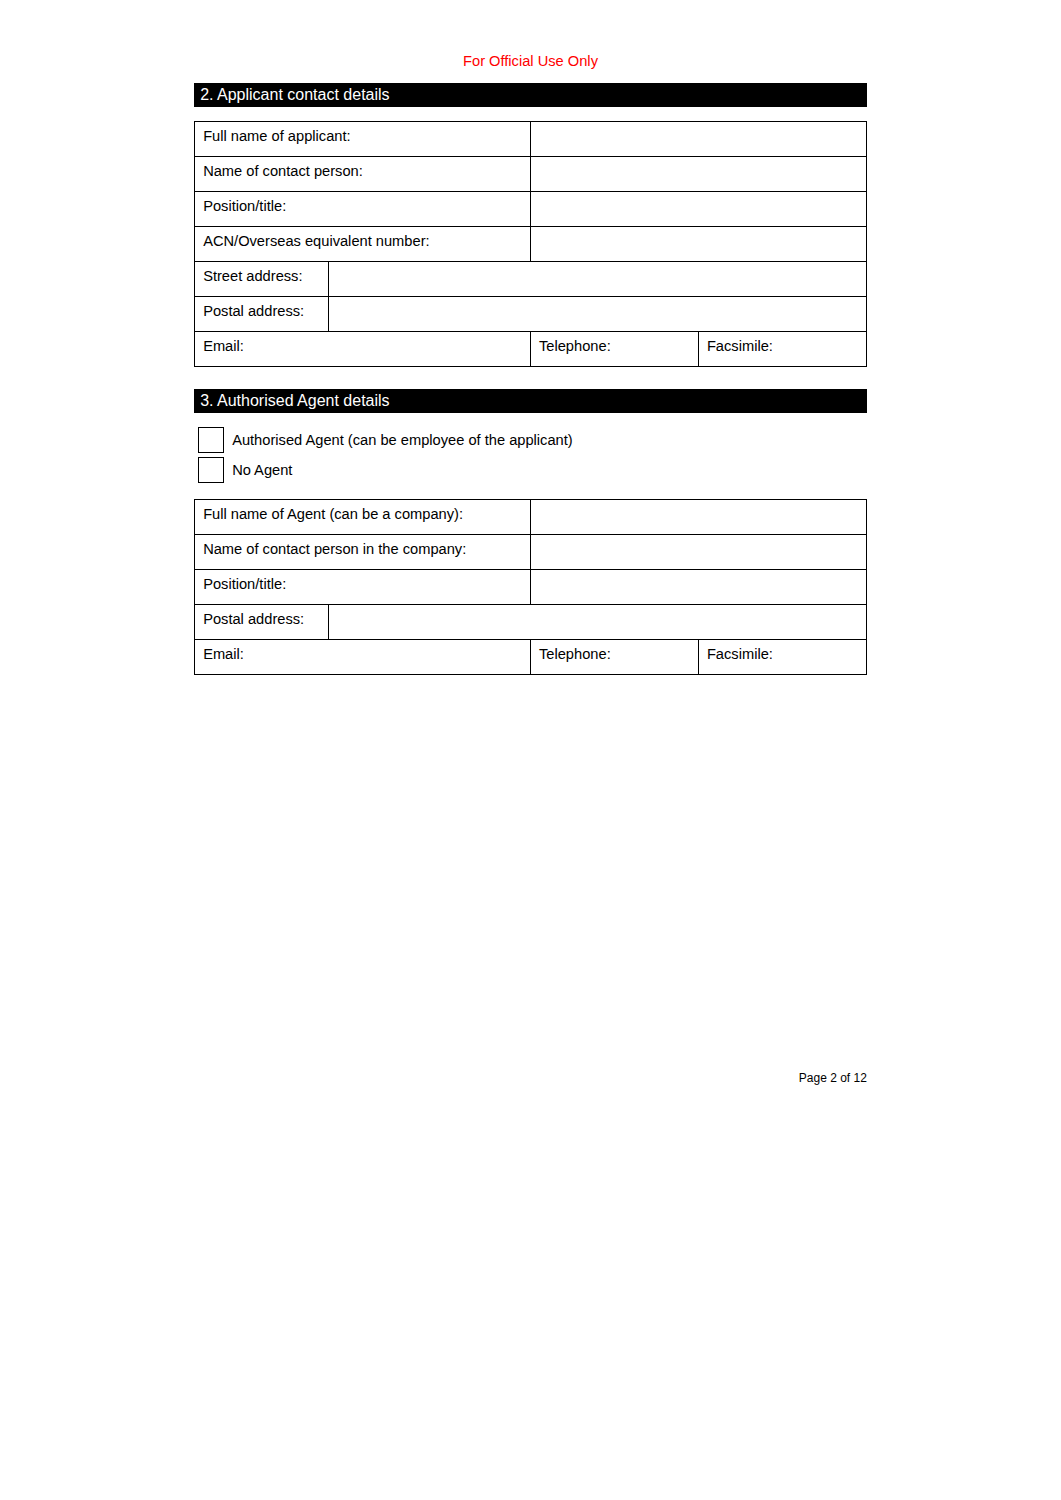For Official Use Only
2. Applicant contact details
| Full name of applicant: | |
| Name of contact person: | |
| Position/title: | |
| ACN/Overseas equivalent number: | |
| Street address: | |
| Postal address: | |
| Email: | Telephone: | Facsimile: |
3. Authorised Agent details
Authorised Agent (can be employee of the applicant)
No Agent
| Full name of Agent (can be a company): | |
| Name of contact person in the company: | |
| Position/title: | |
| Postal address: | |
| Email: | Telephone: | Facsimile: |
Page 2 of 12